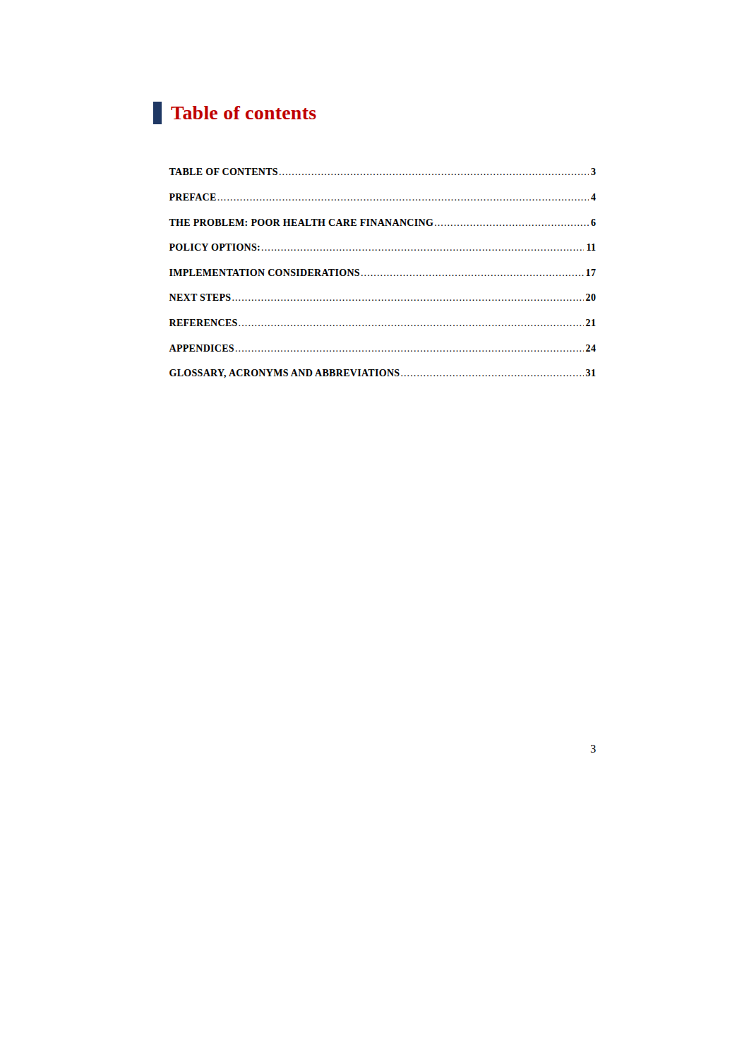Table of contents
TABLE OF CONTENTS ........................................................................................................................................... 3
PREFACE ................................................................................................................................................................. 4
THE PROBLEM: POOR HEALTH CARE FINANANCING ......................................................................... 6
POLICY OPTIONS: ............................................................................................................................................. 11
IMPLEMENTATION CONSIDERATIONS ................................................................................................ 17
NEXT STEPS ......................................................................................................................................................... 20
REFERENCES ..................................................................................................................................................... 21
APPENDICES ....................................................................................................................................................... 24
GLOSSARY, ACRONYMS AND ABBREVIATIONS ................................................................................. 31
3